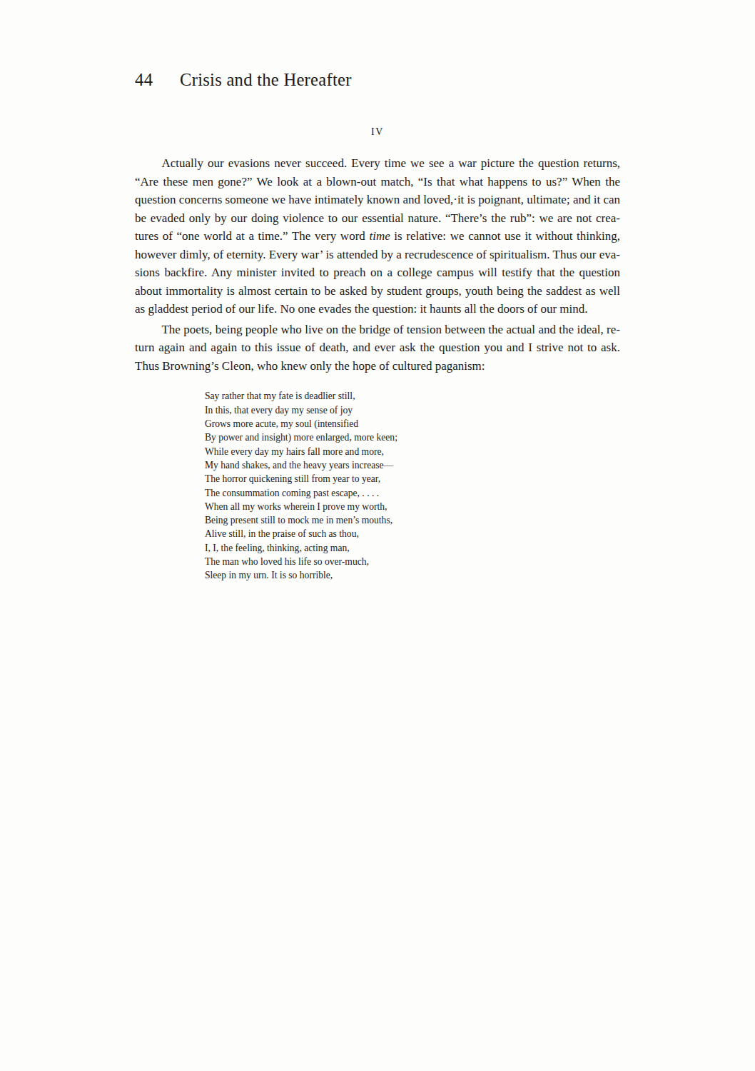44
Crisis and the Hereafter
IV
Actually our evasions never succeed. Every time we see a war picture the question returns, “Are these men gone?” We look at a blown-out match, “Is that what happens to us?” When the question concerns someone we have intimately known and loved,·it is poignant, ultimate; and it can be evaded only by our doing violence to our essential nature. “There’s the rub”: we are not creatures of “one world at a time.” The very word time is relative: we cannot use it without thinking, however dimly, of eternity. Every war’ is attended by a recrudescence of spiritualism. Thus our evasions backfire. Any minister invited to preach on a college campus will testify that the question about immortality is almost certain to be asked by student groups, youth being the saddest as well as gladdest period of our life. No one evades the question: it haunts all the doors of our mind.
The poets, being people who live on the bridge of tension between the actual and the ideal, return again and again to this issue of death, and ever ask the question you and I strive not to ask. Thus Browning’s Cleon, who knew only the hope of cultured paganism:
Say rather that my fate is deadlier still,
In this, that every day my sense of joy
Grows more acute, my soul (intensified
By power and insight) more enlarged, more keen;
While every day my hairs fall more and more,
My hand shakes, and the heavy years increase—
The horror quickening still from year to year,
The consummation coming past escape, . . . .
When all my works wherein I prove my worth,
Being present still to mock me in men’s mouths,
Alive still, in the praise of such as thou,
I, I, the feeling, thinking, acting man,
The man who loved his life so over-much,
Sleep in my urn. It is so horrible,